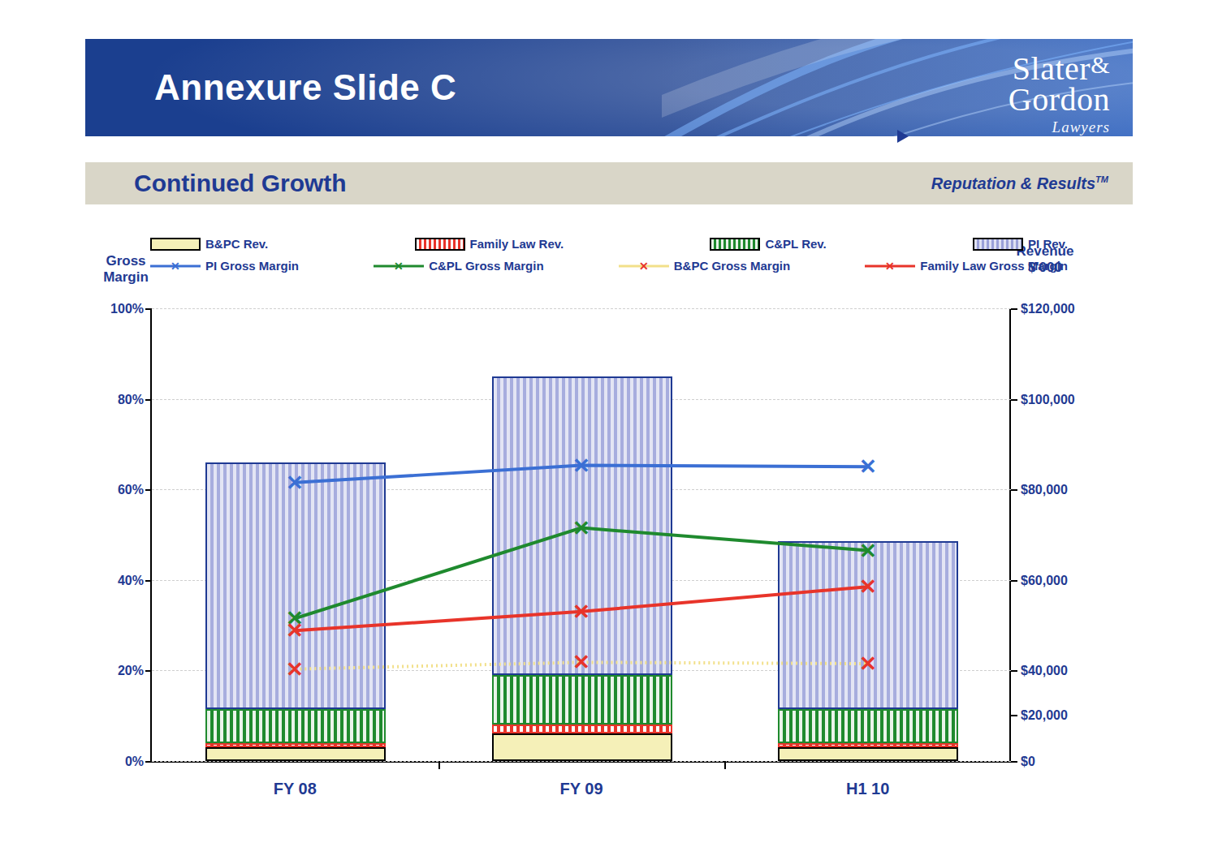Annexure Slide C
Slater&
Gordon
Lawyers
Continued Growth
Reputation & ResultsTM
Gross
Margin
Revenue
$'000
B&PC Rev.
Family Law Rev.
C&PL Rev.
PI Rev.
✕ PI Gross Margin
✕ C&PL Gross Margin
✕ B&PC Gross Margin
✕ Family Law Gross Margin
100% $120,000
80% $100,000
60% $80,000
40% $60,000
20% $40,000
0% $0
$20,000
FY 08
FY 09
H1 10
✕ ✕ ✕ ✕ ✕ ✕ ✕ ✕ ✕ ✕ ✕ ✕